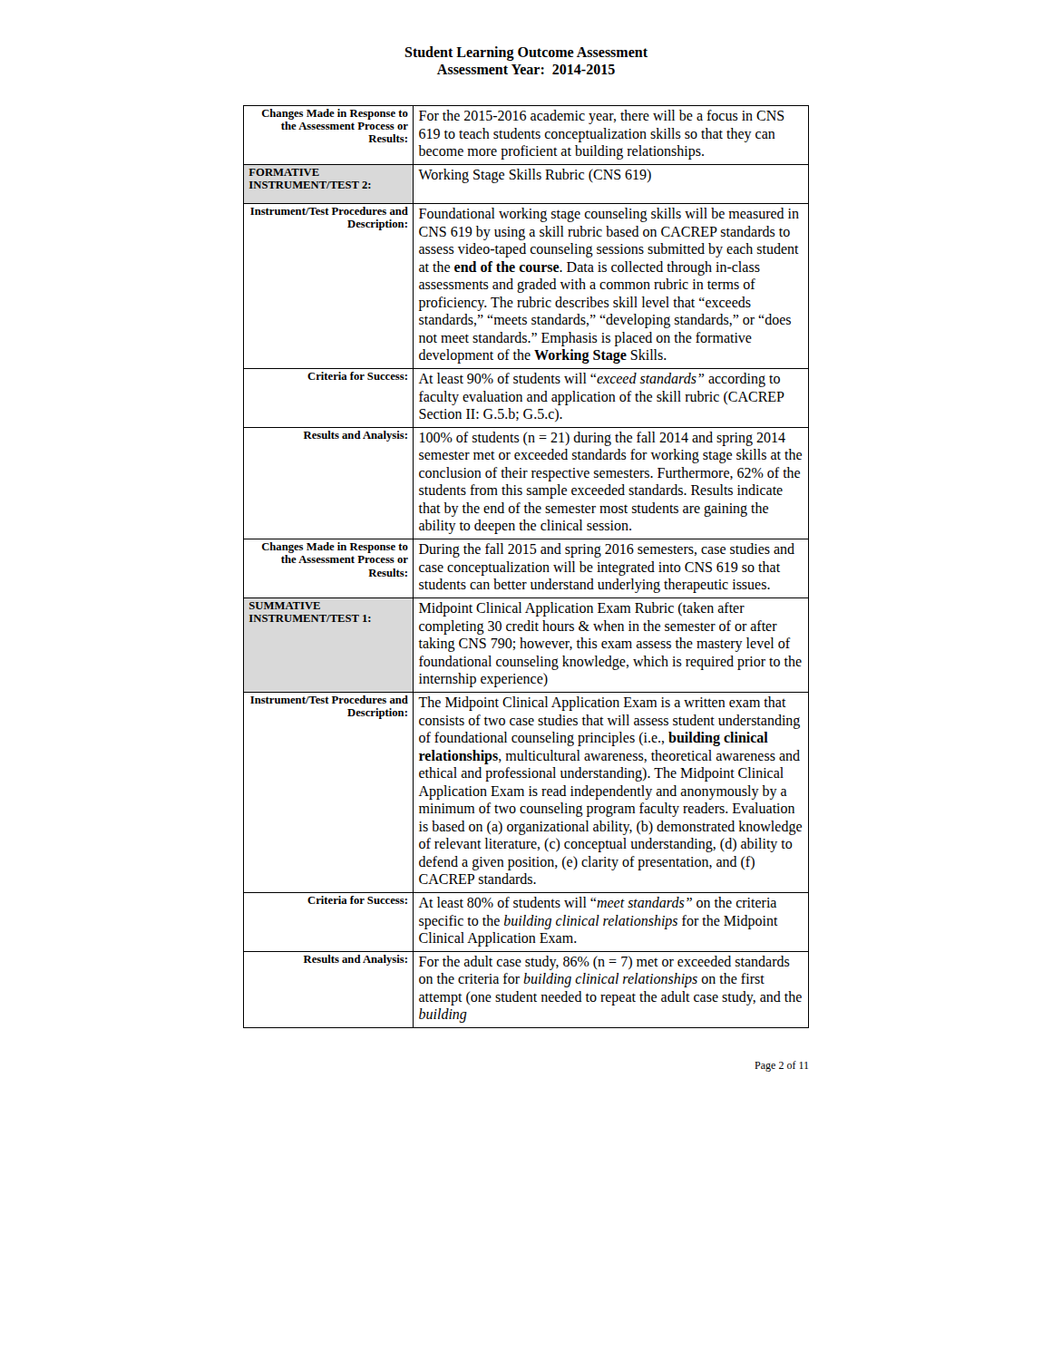Student Learning Outcome AssessmentAssessment Year: 2014-2015
| Changes Made in Response to the Assessment Process or Results: | For the 2015-2016 academic year, there will be a focus in CNS 619 to teach students conceptualization skills so that they can become more proficient at building relationships. |
| FORMATIVE INSTRUMENT/TEST 2: | Working Stage Skills Rubric (CNS 619) |
| Instrument/Test Procedures and Description: | Foundational working stage counseling skills will be measured in CNS 619 by using a skill rubric based on CACREP standards to assess video-taped counseling sessions submitted by each student at the end of the course . Data is collected through in-class assessments and graded with a common rubric in terms of proficiency. The rubric describes skill level that “exceeds standards,” “meets standards,” “developing standards,” or “does not meet standards.” Emphasis is placed on the formative development of the Working Stage Skills. |
| Criteria for Success: | At least 90% of students will “ exceed standards” according to faculty evaluation and application of the skill rubric (CACREP Section II: G.5.b; G.5.c). |
| Results and Analysis: | 100% of students (n = 21) during the fall 2014 and spring 2014 semester met or exceeded standards for working stage skills at the conclusion of their respective semesters. Furthermore, 62% of the students from this sample exceeded standards. Results indicate that by the end of the semester most students are gaining the ability to deepen the clinical session. |
| Changes Made in Response to the Assessment Process or Results: | During the fall 2015 and spring 2016 semesters, case studies and case conceptualization will be integrated into CNS 619 so that students can better understand underlying therapeutic issues. |
| SUMMATIVE INSTRUMENT/TEST 1: | Midpoint Clinical Application Exam Rubric (taken after completing 30 credit hours & when in the semester of or after taking CNS 790; however, this exam assess the mastery level of foundational counseling knowledge, which is required prior to the internship experience) |
| Instrument/Test Procedures and Description: | The Midpoint Clinical Application Exam is a written exam that consists of two case studies that will assess student understanding of foundational counseling principles (i.e., building clinical relationships , multicultural awareness, theoretical awareness and ethical and professional understanding). The Midpoint Clinical Application Exam is read independently and anonymously by a minimum of two counseling program faculty readers. Evaluation is based on (a) organizational ability, (b) demonstrated knowledge of relevant literature, (c) conceptual understanding, (d) ability to defend a given position, (e) clarity of presentation, and (f) CACREP standards. |
| Criteria for Success: | At least 80% of students will “ meet standards” on the criteria specific to the building clinical relationships for the Midpoint Clinical Application Exam. |
| Results and Analysis: | For the adult case study, 86% (n = 7) met or exceeded standards on the criteria for building clinical relationships on the first attempt (one student needed to repeat the adult case study, and the building |
Page 2 of 11